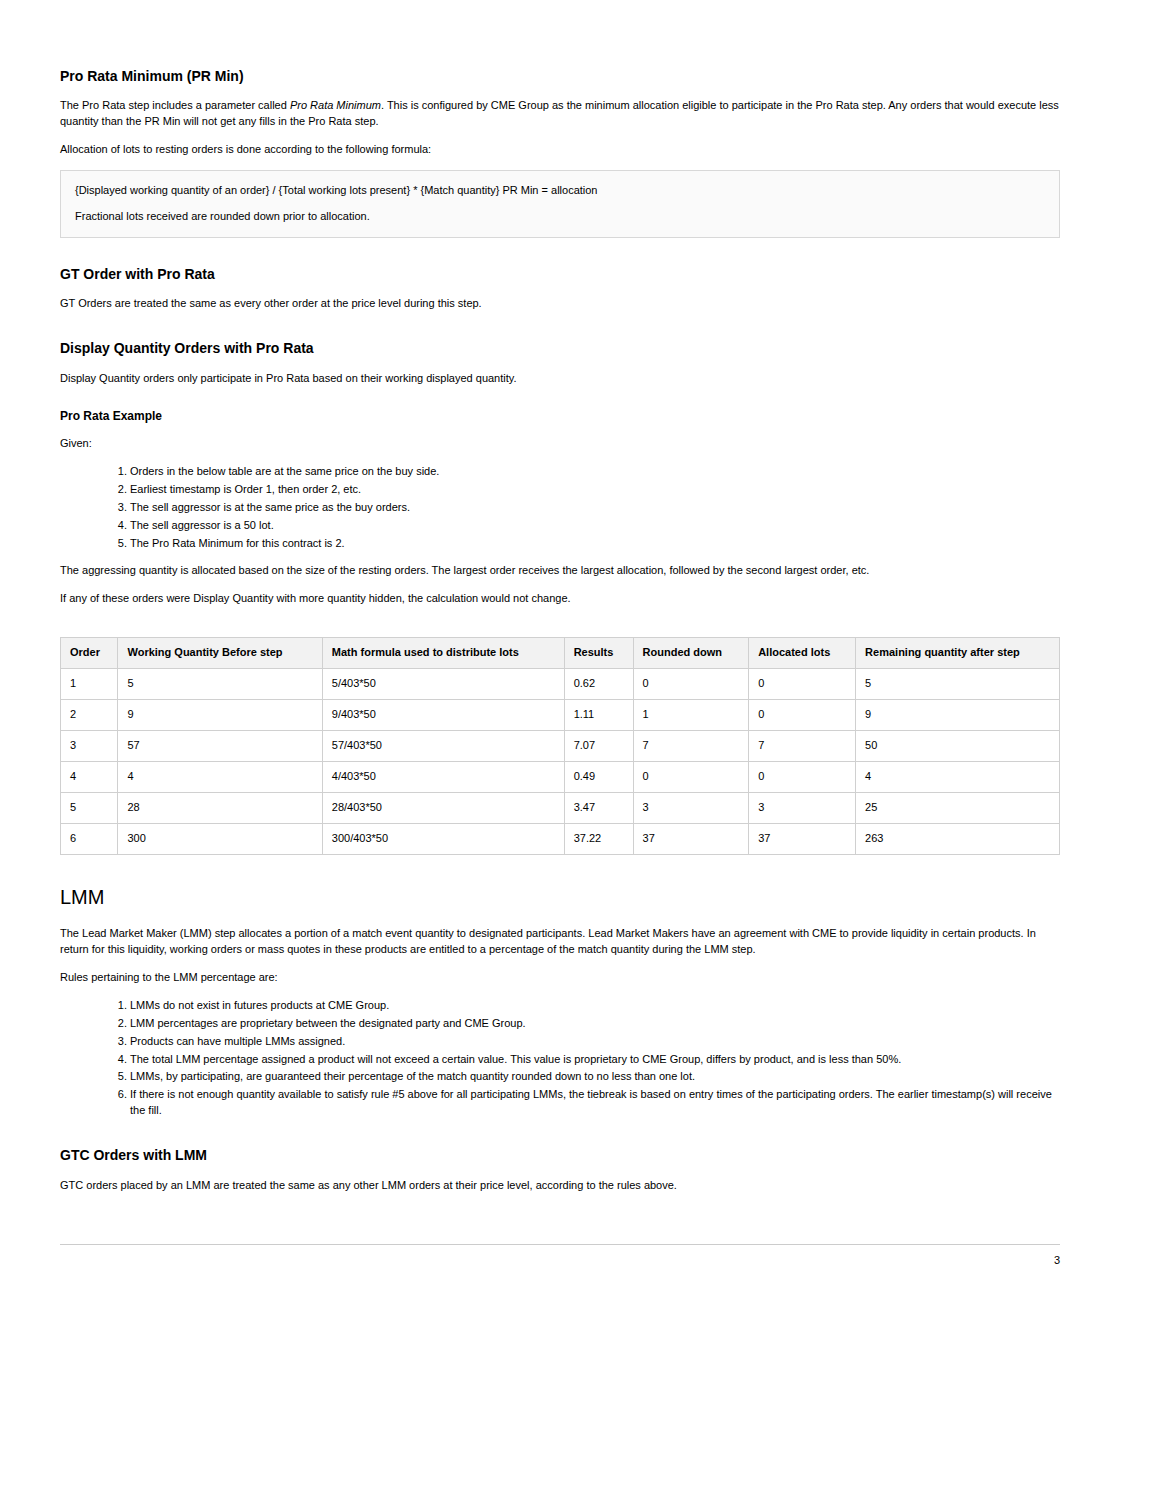Pro Rata Minimum (PR Min)
The Pro Rata step includes a parameter called Pro Rata Minimum. This is configured by CME Group as the minimum allocation eligible to participate in the Pro Rata step. Any orders that would execute less quantity than the PR Min will not get any fills in the Pro Rata step.
Allocation of lots to resting orders is done according to the following formula:
{Displayed working quantity of an order} / {Total working lots present} * {Match quantity} PR Min = allocation
Fractional lots received are rounded down prior to allocation.
GT Order with Pro Rata
GT Orders are treated the same as every other order at the price level during this step.
Display Quantity Orders with Pro Rata
Display Quantity orders only participate in Pro Rata based on their working displayed quantity.
Pro Rata Example
Given:
Orders in the below table are at the same price on the buy side.
Earliest timestamp is Order 1, then order 2, etc.
The sell aggressor is at the same price as the buy orders.
The sell aggressor is a 50 lot.
The Pro Rata Minimum for this contract is 2.
The aggressing quantity is allocated based on the size of the resting orders. The largest order receives the largest allocation, followed by the second largest order, etc.
If any of these orders were Display Quantity with more quantity hidden, the calculation would not change.
| Order | Working Quantity Before step | Math formula used to distribute lots | Results | Rounded down | Allocated lots | Remaining quantity after step |
| --- | --- | --- | --- | --- | --- | --- |
| 1 | 5 | 5/403*50 | 0.62 | 0 | 0 | 5 |
| 2 | 9 | 9/403*50 | 1.11 | 1 | 0 | 9 |
| 3 | 57 | 57/403*50 | 7.07 | 7 | 7 | 50 |
| 4 | 4 | 4/403*50 | 0.49 | 0 | 0 | 4 |
| 5 | 28 | 28/403*50 | 3.47 | 3 | 3 | 25 |
| 6 | 300 | 300/403*50 | 37.22 | 37 | 37 | 263 |
LMM
The Lead Market Maker (LMM) step allocates a portion of a match event quantity to designated participants. Lead Market Makers have an agreement with CME to provide liquidity in certain products. In return for this liquidity, working orders or mass quotes in these products are entitled to a percentage of the match quantity during the LMM step.
Rules pertaining to the LMM percentage are:
LMMs do not exist in futures products at CME Group.
LMM percentages are proprietary between the designated party and CME Group.
Products can have multiple LMMs assigned.
The total LMM percentage assigned a product will not exceed a certain value. This value is proprietary to CME Group, differs by product, and is less than 50%.
LMMs, by participating, are guaranteed their percentage of the match quantity rounded down to no less than one lot.
If there is not enough quantity available to satisfy rule #5 above for all participating LMMs, the tiebreak is based on entry times of the participating orders. The earlier timestamp(s) will receive the fill.
GTC Orders with LMM
GTC orders placed by an LMM are treated the same as any other LMM orders at their price level, according to the rules above.
3